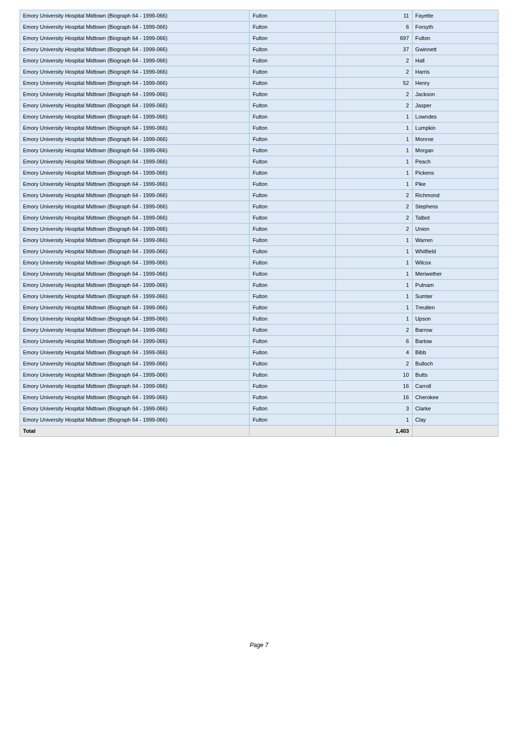| Emory University Hospital Midtown (Biograph 64 - 1999-066) | Fulton | 11 | Fayette |
| Emory University Hospital Midtown (Biograph 64 - 1999-066) | Fulton | 6 | Forsyth |
| Emory University Hospital Midtown (Biograph 64 - 1999-066) | Fulton | 697 | Fulton |
| Emory University Hospital Midtown (Biograph 64 - 1999-066) | Fulton | 37 | Gwinnett |
| Emory University Hospital Midtown (Biograph 64 - 1999-066) | Fulton | 2 | Hall |
| Emory University Hospital Midtown (Biograph 64 - 1999-066) | Fulton | 2 | Harris |
| Emory University Hospital Midtown (Biograph 64 - 1999-066) | Fulton | 52 | Henry |
| Emory University Hospital Midtown (Biograph 64 - 1999-066) | Fulton | 2 | Jackson |
| Emory University Hospital Midtown (Biograph 64 - 1999-066) | Fulton | 2 | Jasper |
| Emory University Hospital Midtown (Biograph 64 - 1999-066) | Fulton | 1 | Lowndes |
| Emory University Hospital Midtown (Biograph 64 - 1999-066) | Fulton | 1 | Lumpkin |
| Emory University Hospital Midtown (Biograph 64 - 1999-066) | Fulton | 1 | Monroe |
| Emory University Hospital Midtown (Biograph 64 - 1999-066) | Fulton | 1 | Morgan |
| Emory University Hospital Midtown (Biograph 64 - 1999-066) | Fulton | 1 | Peach |
| Emory University Hospital Midtown (Biograph 64 - 1999-066) | Fulton | 1 | Pickens |
| Emory University Hospital Midtown (Biograph 64 - 1999-066) | Fulton | 1 | Pike |
| Emory University Hospital Midtown (Biograph 64 - 1999-066) | Fulton | 2 | Richmond |
| Emory University Hospital Midtown (Biograph 64 - 1999-066) | Fulton | 2 | Stephens |
| Emory University Hospital Midtown (Biograph 64 - 1999-066) | Fulton | 2 | Talbot |
| Emory University Hospital Midtown (Biograph 64 - 1999-066) | Fulton | 2 | Union |
| Emory University Hospital Midtown (Biograph 64 - 1999-066) | Fulton | 1 | Warren |
| Emory University Hospital Midtown (Biograph 64 - 1999-066) | Fulton | 1 | Whitfield |
| Emory University Hospital Midtown (Biograph 64 - 1999-066) | Fulton | 1 | Wilcox |
| Emory University Hospital Midtown (Biograph 64 - 1999-066) | Fulton | 1 | Meriwether |
| Emory University Hospital Midtown (Biograph 64 - 1999-066) | Fulton | 1 | Putnam |
| Emory University Hospital Midtown (Biograph 64 - 1999-066) | Fulton | 1 | Sumter |
| Emory University Hospital Midtown (Biograph 64 - 1999-066) | Fulton | 1 | Treutlen |
| Emory University Hospital Midtown (Biograph 64 - 1999-066) | Fulton | 1 | Upson |
| Emory University Hospital Midtown (Biograph 64 - 1999-066) | Fulton | 2 | Barrow |
| Emory University Hospital Midtown (Biograph 64 - 1999-066) | Fulton | 6 | Bartow |
| Emory University Hospital Midtown (Biograph 64 - 1999-066) | Fulton | 4 | Bibb |
| Emory University Hospital Midtown (Biograph 64 - 1999-066) | Fulton | 2 | Bulloch |
| Emory University Hospital Midtown (Biograph 64 - 1999-066) | Fulton | 10 | Butts |
| Emory University Hospital Midtown (Biograph 64 - 1999-066) | Fulton | 16 | Carroll |
| Emory University Hospital Midtown (Biograph 64 - 1999-066) | Fulton | 16 | Cherokee |
| Emory University Hospital Midtown (Biograph 64 - 1999-066) | Fulton | 3 | Clarke |
| Emory University Hospital Midtown (Biograph 64 - 1999-066) | Fulton | 1 | Clay |
| Total | | 1,403 | |
Page 7